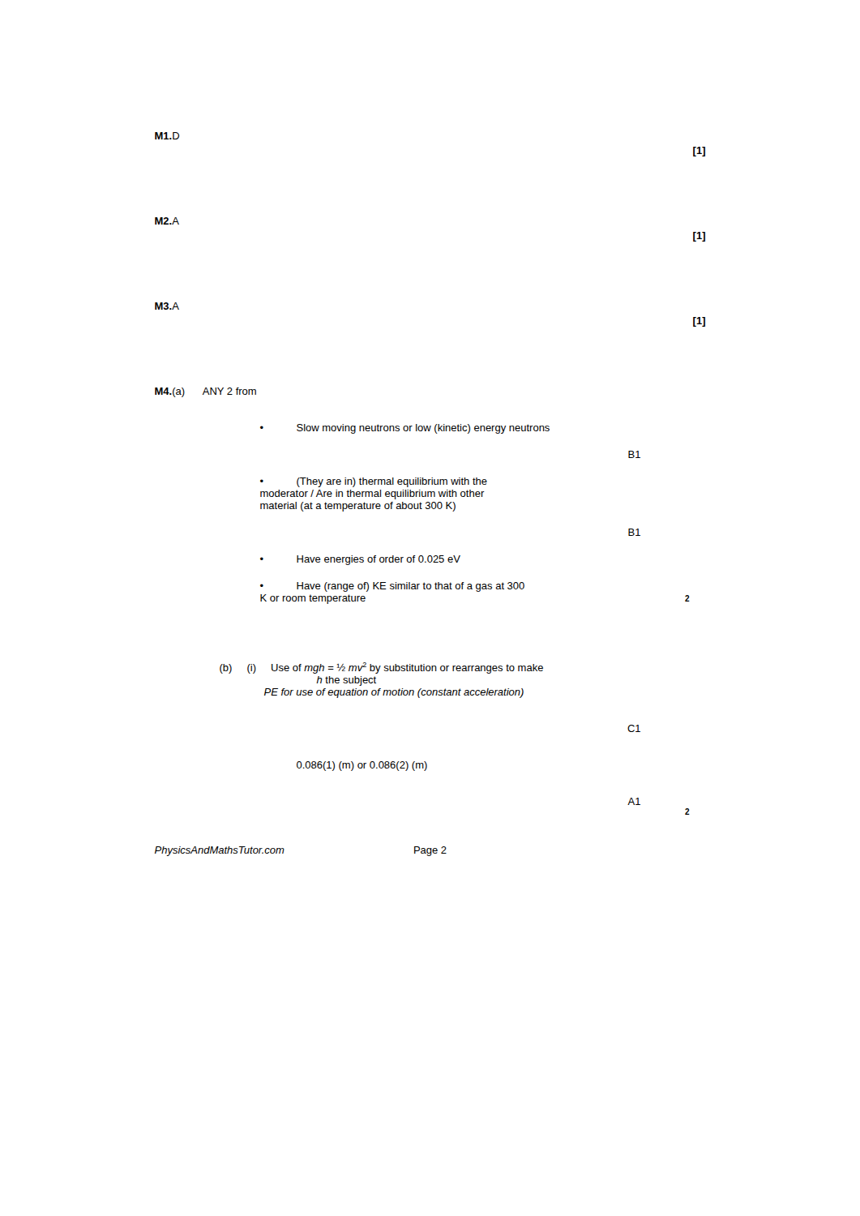M1. D [1]
M2. A [1]
M3. A [1]
M4.(a) ANY 2 from
• Slow moving neutrons or low (kinetic) energy neutrons
B1
• (They are in) thermal equilibrium with the
moderator / Are in thermal equilibrium with other
material (at a temperature of about 300 K)
B1
• Have energies of order of 0.025 eV
• Have (range of) KE similar to that of a gas at 300
K or room temperature 2
(b) (i) Use of mgh = ½ mv2 by substitution or rearranges to make
h the subject
PE for use of equation of motion (constant acceleration)
C1
0.086(1) (m) or 0.086(2) (m)
A1
2
Page 2
PhysicsAndMathsTutor.com